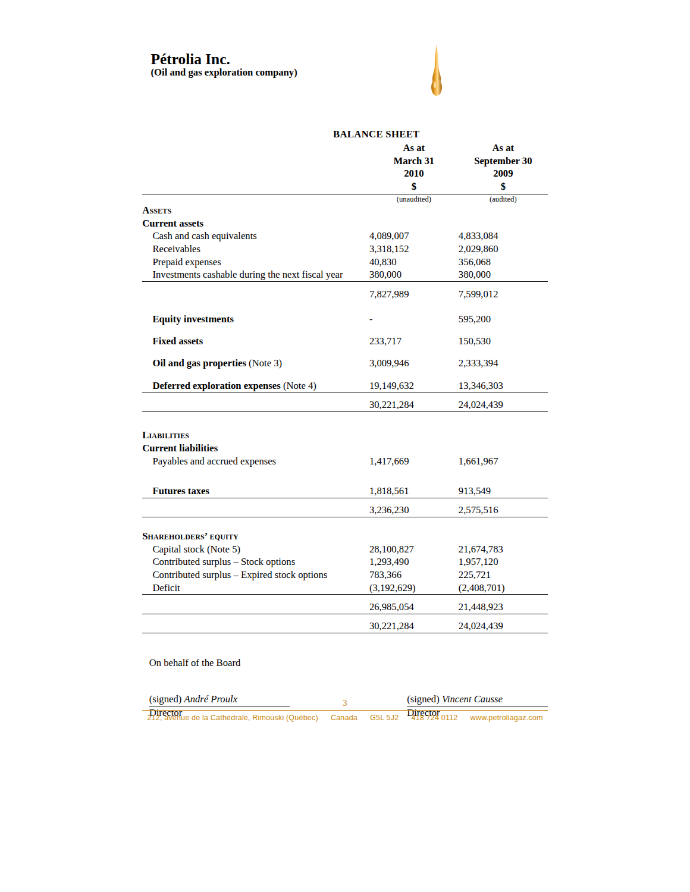Pétrolia Inc.
(Oil and gas exploration company)
BALANCE SHEET
| | As at March 31 2010 $ | As at September 30 2009 $ |
| | (unaudited) | (audited) |
| Assets | | |
| Current assets | | |
| Cash and cash equivalents | 4,089,007 | 4,833,084 |
| Receivables | 3,318,152 | 2,029,860 |
| Prepaid expenses | 40,830 | 356,068 |
| Investments cashable during the next fiscal year | 380,000 | 380,000 |
| | 7,827,989 | 7,599,012 |
| Equity investments | - | 595,200 |
| Fixed assets | 233,717 | 150,530 |
| Oil and gas properties (Note 3) | 3,009,946 | 2,333,394 |
| Deferred exploration expenses (Note 4) | 19,149,632 | 13,346,303 |
| | 30,221,284 | 24,024,439 |
| Liabilities | | |
| Current liabilities | | |
| Payables and accrued expenses | 1,417,669 | 1,661,967 |
| Futures taxes | 1,818,561 | 913,549 |
| | 3,236,230 | 2,575,516 |
| Shareholders’ equity | | |
| Capital stock (Note 5) | 28,100,827 | 21,674,783 |
| Contributed surplus – Stock options | 1,293,490 | 1,957,120 |
| Contributed surplus – Expired stock options | 783,366 | 225,721 |
| Deficit | (3,192,629) | (2,408,701) |
| | 26,985,054 | 21,448,923 |
| | 30,221,284 | 24,024,439 |
On behalf of the Board
(signed) André Proulx
Director
(signed) Vincent Causse
Director
3
212, avenue de la Cathédrale, Rimouski (Québec) Canada G5L 5J2 418 724 0112 www.petroliagaz.com